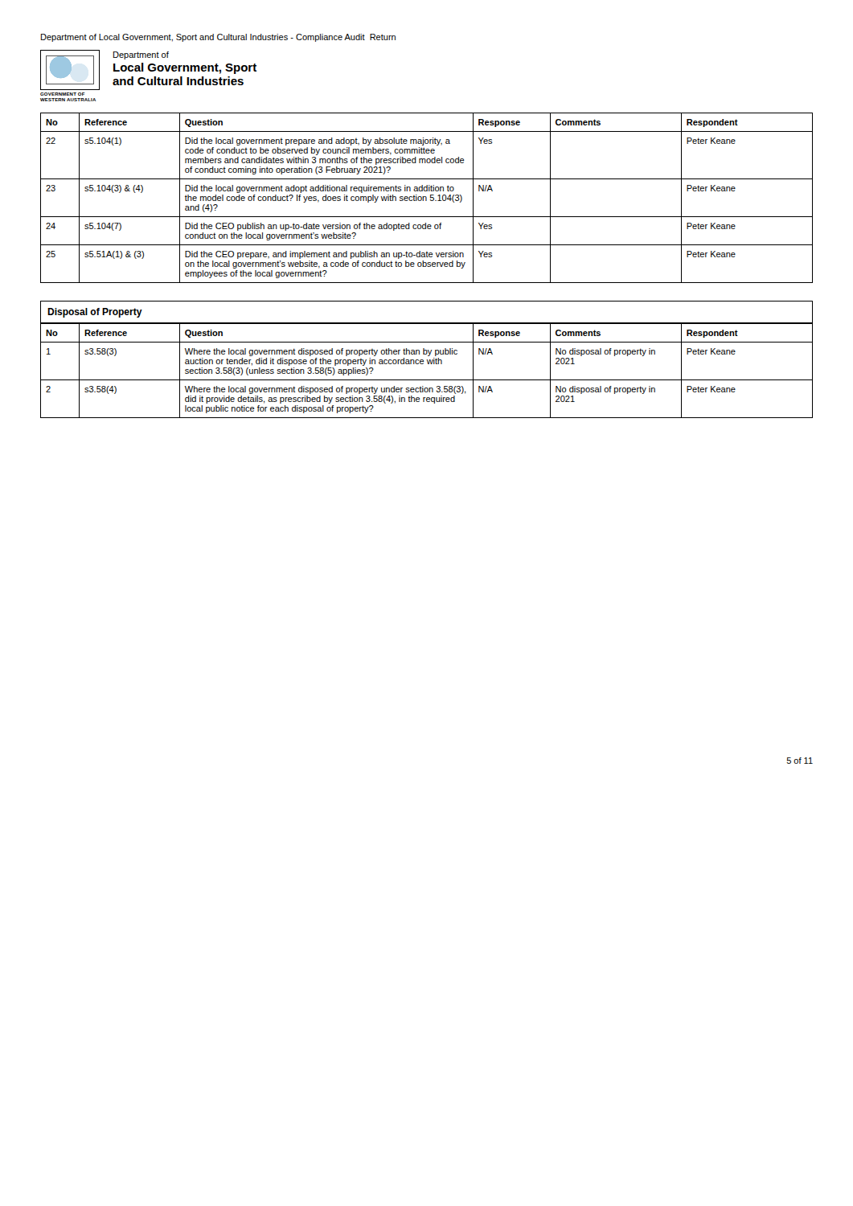Department of Local Government, Sport and Cultural Industries - Compliance Audit Return
GOVERNMENT OF
WESTERN AUSTRALIA
Department of
Local Government, Sport
and Cultural Industries
| No | Reference | Question | Response | Comments | Respondent |
| --- | --- | --- | --- | --- | --- |
| 22 | s5.104(1) | Did the local government prepare and adopt, by absolute majority, a code of conduct to be observed by council members, committee members and candidates within 3 months of the prescribed model code of conduct coming into operation (3 February 2021)? | Yes | | Peter Keane |
| 23 | s5.104(3) & (4) | Did the local government adopt additional requirements in addition to the model code of conduct? If yes, does it comply with section 5.104(3) and (4)? | N/A | | Peter Keane |
| 24 | s5.104(7) | Did the CEO publish an up-to-date version of the adopted code of conduct on the local government’s website? | Yes | | Peter Keane |
| 25 | s5.51A(1) & (3) | Did the CEO prepare, and implement and publish an up-to-date version on the local government’s website, a code of conduct to be observed by employees of the local government? | Yes | | Peter Keane |
| Disposal of Property |
| No | Reference | Question | Response | Comments | Respondent |
| --- | --- | --- | --- | --- | --- |
| 1 | s3.58(3) | Where the local government disposed of property other than by public auction or tender, did it dispose of the property in accordance with section 3.58(3) (unless section 3.58(5) applies)? | N/A | No disposal of property in 2021 | Peter Keane |
| 2 | s3.58(4) | Where the local government disposed of property under section 3.58(3), did it provide details, as prescribed by section 3.58(4), in the required local public notice for each disposal of property? | N/A | No disposal of property in 2021 | Peter Keane |
5 of 11